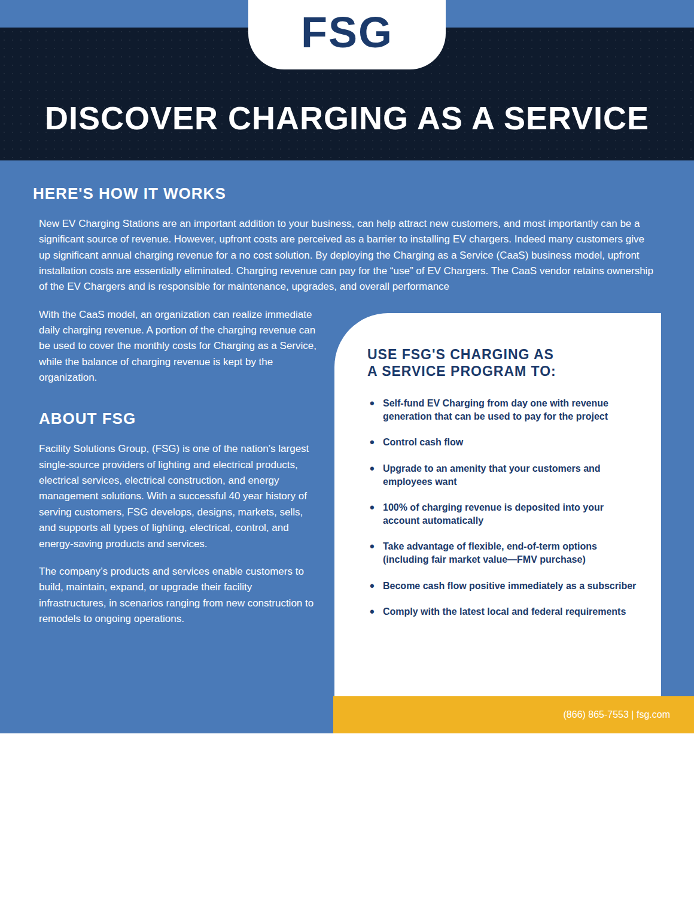FSG
Discover Charging as a Service
Here's How It Works
New EV Charging Stations are an important addition to your business, can help attract new customers, and most importantly can be a significant source of revenue. However, upfront costs are perceived as a barrier to installing EV chargers. Indeed many customers give up significant annual charging revenue for a no cost solution. By deploying the Charging as a Service (CaaS) business model, upfront installation costs are essentially eliminated. Charging revenue can pay for the “use” of EV Chargers. The CaaS vendor retains ownership of the EV Chargers and is responsible for maintenance, upgrades, and overall performance
With the CaaS model, an organization can realize immediate daily charging revenue. A portion of the charging revenue can be used to cover the monthly costs for Charging as a Service, while the balance of charging revenue is kept by the organization.
About FSG
Facility Solutions Group, (FSG) is one of the nation’s largest single-source providers of lighting and electrical products, electrical services, electrical construction, and energy management solutions. With a successful 40 year history of serving customers, FSG develops, designs, markets, sells, and supports all types of lighting, electrical, control, and energy-saving products and services.
The company’s products and services enable customers to build, maintain, expand, or upgrade their facility infrastructures, in scenarios ranging from new construction to remodels to ongoing operations.
Use FSG's Charging as
a Service Program to:
Self-fund EV Charging from day one with revenue generation that can be used to pay for the project
Control cash flow
Upgrade to an amenity that your customers and employees want
100% of charging revenue is deposited into your account automatically
Take advantage of flexible, end-of-term options (including fair market value—FMV purchase)
Become cash flow positive immediately as a subscriber
Comply with the latest local and federal requirements
(866) 865-7553 | fsg.com